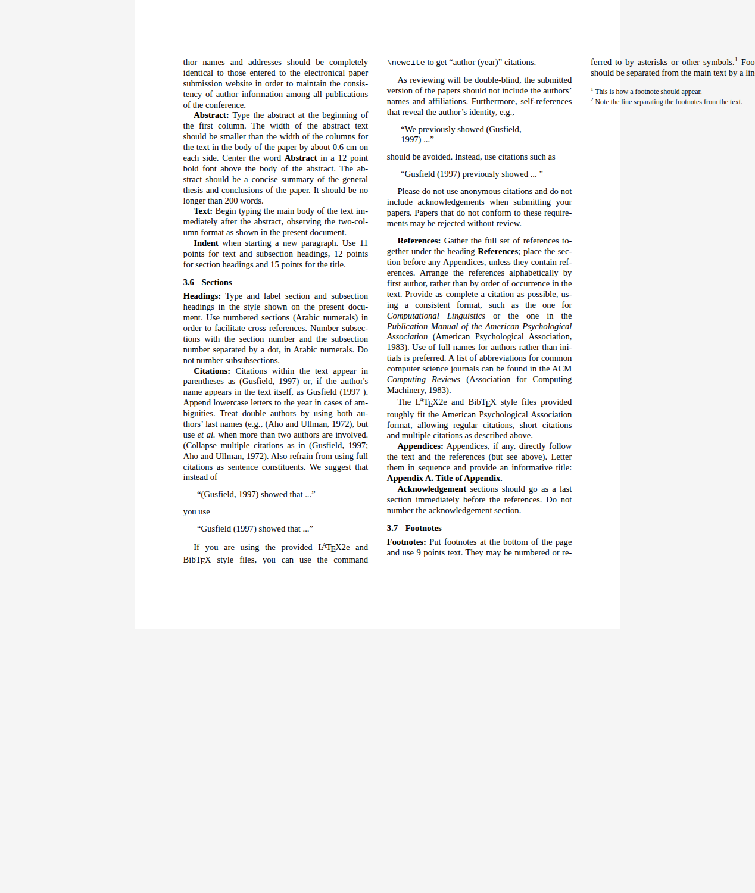thor names and addresses should be completely identical to those entered to the electronical paper submission website in order to maintain the consistency of author information among all publications of the conference.
Abstract: Type the abstract at the beginning of the first column. The width of the abstract text should be smaller than the width of the columns for the text in the body of the paper by about 0.6 cm on each side. Center the word Abstract in a 12 point bold font above the body of the abstract. The abstract should be a concise summary of the general thesis and conclusions of the paper. It should be no longer than 200 words.
Text: Begin typing the main body of the text immediately after the abstract, observing the two-column format as shown in the present document.
Indent when starting a new paragraph. Use 11 points for text and subsection headings, 12 points for section headings and 15 points for the title.
3.6 Sections
Headings: Type and label section and subsection headings in the style shown on the present document. Use numbered sections (Arabic numerals) in order to facilitate cross references. Number subsections with the section number and the subsection number separated by a dot, in Arabic numerals. Do not number subsubsections.
Citations: Citations within the text appear in parentheses as (Gusfield, 1997) or, if the author's name appears in the text itself, as Gusfield (1997 ). Append lowercase letters to the year in cases of ambiguities. Treat double authors by using both authors’ last names (e.g., (Aho and Ullman, 1972), but use et al. when more than two authors are involved. (Collapse multiple citations as in (Gusfield, 1997; Aho and Ullman, 1972). Also refrain from using full citations as sentence constituents. We suggest that instead of
“(Gusfield, 1997) showed that ...”
you use
“Gusfield (1997) showed that ...”
If you are using the provided LATEX2e and BibTEX style files, you can use the command \newcite to get “author (year)” citations.
As reviewing will be double-blind, the submitted version of the papers should not include the authors’ names and affiliations. Furthermore, self-references that reveal the author’s identity, e.g.,
“We previously showed (Gusfield,
1997) ...”
should be avoided. Instead, use citations such as
“Gusfield (1997) previously showed ... ”
Please do not use anonymous citations and do not include acknowledgements when submitting your papers. Papers that do not conform to these requirements may be rejected without review.
References: Gather the full set of references together under the heading References; place the section before any Appendices, unless they contain references. Arrange the references alphabetically by first author, rather than by order of occurrence in the text. Provide as complete a citation as possible, using a consistent format, such as the one for Computational Linguistics or the one in the Publication Manual of the American Psychological Association (American Psychological Association, 1983). Use of full names for authors rather than initials is preferred. A list of abbreviations for common computer science journals can be found in the ACM Computing Reviews (Association for Computing Machinery, 1983).
The LATEX2e and BibTEX style files provided roughly fit the American Psychological Association format, allowing regular citations, short citations and multiple citations as described above.
Appendices: Appendices, if any, directly follow the text and the references (but see above). Letter them in sequence and provide an informative title: Appendix A. Title of Appendix.
Acknowledgement sections should go as a last section immediately before the references. Do not number the acknowledgement section.
3.7 Footnotes
Footnotes: Put footnotes at the bottom of the page and use 9 points text. They may be numbered or referred to by asterisks or other symbols.1 Footnotes should be separated from the main text by a line.2
1 This is how a footnote should appear.
2 Note the line separating the footnotes from the text.